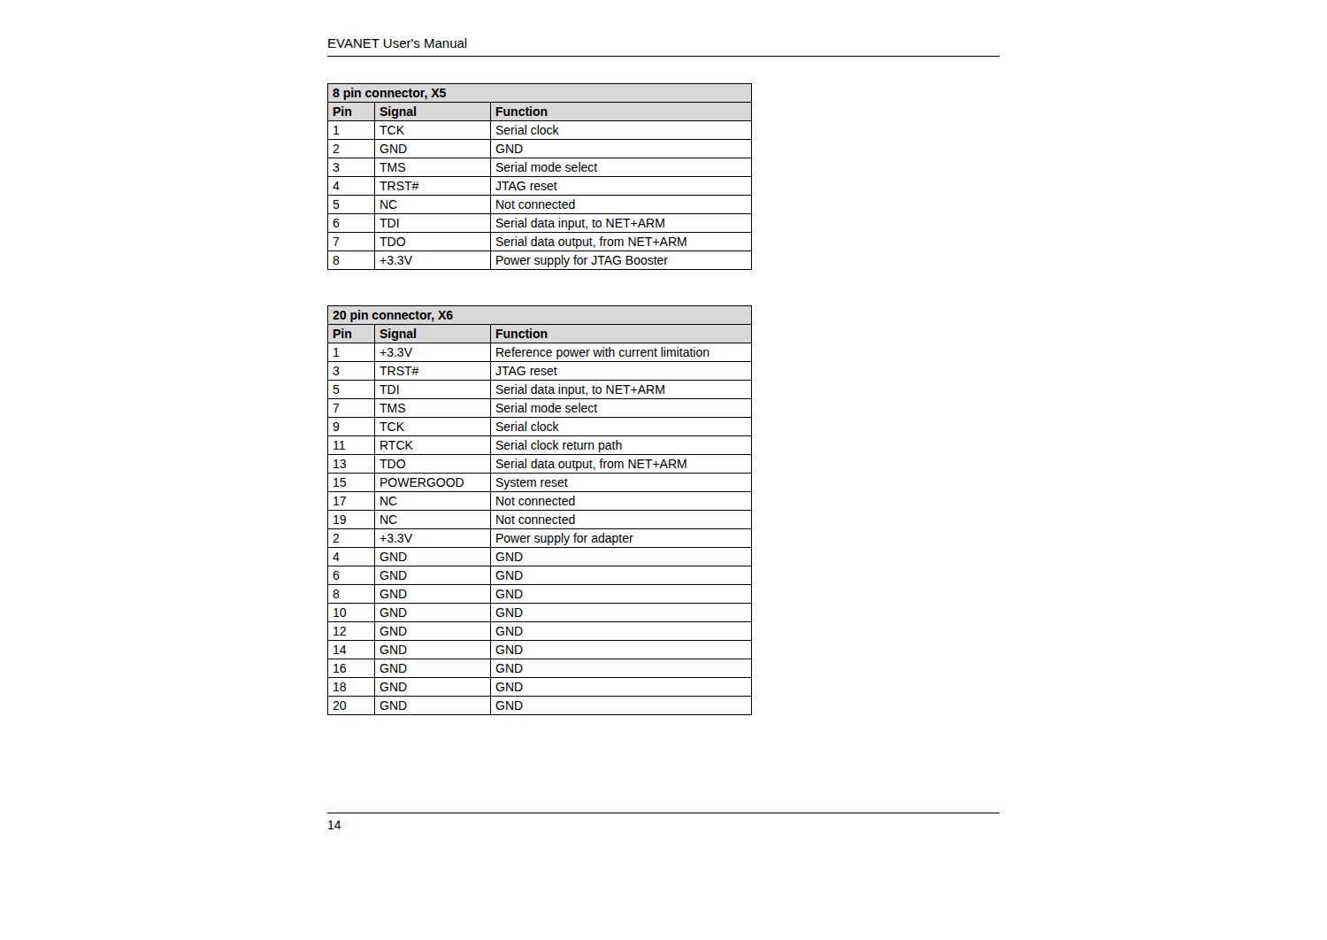EVANET User's Manual
| 8 pin connector, X5 |
| Pin | Signal | Function |
| 1 | TCK | Serial clock |
| 2 | GND | GND |
| 3 | TMS | Serial mode select |
| 4 | TRST# | JTAG reset |
| 5 | NC | Not connected |
| 6 | TDI | Serial data input, to NET+ARM |
| 7 | TDO | Serial data output, from NET+ARM |
| 8 | +3.3V | Power supply for JTAG Booster |
| 20 pin connector, X6 |
| Pin | Signal | Function |
| 1 | +3.3V | Reference power with current limitation |
| 3 | TRST# | JTAG reset |
| 5 | TDI | Serial data input, to NET+ARM |
| 7 | TMS | Serial mode select |
| 9 | TCK | Serial clock |
| 11 | RTCK | Serial clock return path |
| 13 | TDO | Serial data output, from NET+ARM |
| 15 | POWERGOOD | System reset |
| 17 | NC | Not connected |
| 19 | NC | Not connected |
| 2 | +3.3V | Power supply for adapter |
| 4 | GND | GND |
| 6 | GND | GND |
| 8 | GND | GND |
| 10 | GND | GND |
| 12 | GND | GND |
| 14 | GND | GND |
| 16 | GND | GND |
| 18 | GND | GND |
| 20 | GND | GND |
14